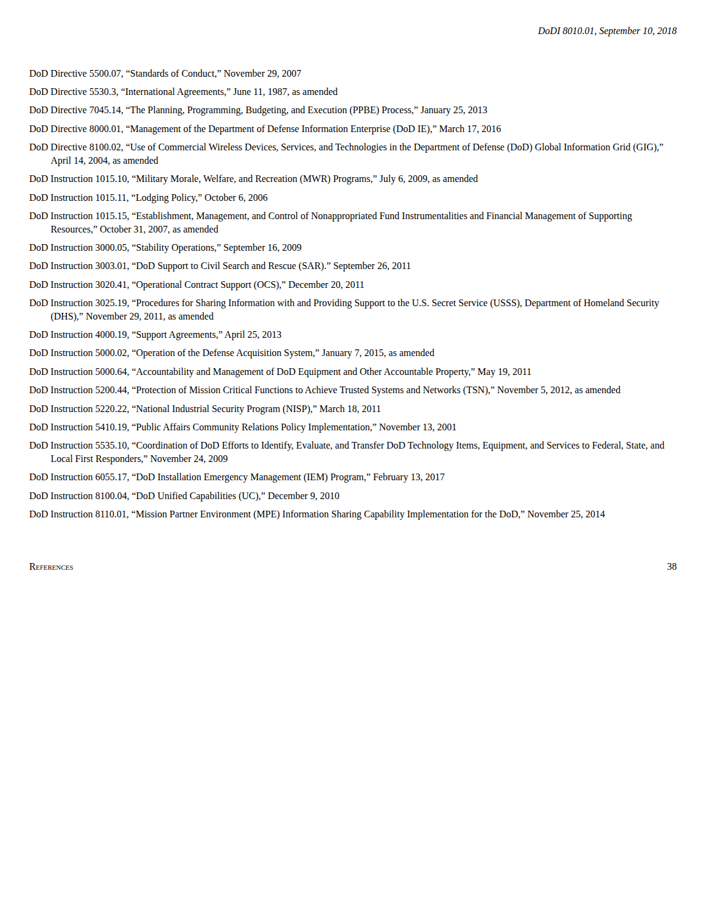DoDI 8010.01, September 10, 2018
DoD Directive 5500.07, “Standards of Conduct,” November 29, 2007
DoD Directive 5530.3, “International Agreements,” June 11, 1987, as amended
DoD Directive 7045.14, “The Planning, Programming, Budgeting, and Execution (PPBE) Process,” January 25, 2013
DoD Directive 8000.01, “Management of the Department of Defense Information Enterprise (DoD IE),” March 17, 2016
DoD Directive 8100.02, “Use of Commercial Wireless Devices, Services, and Technologies in the Department of Defense (DoD) Global Information Grid (GIG),” April 14, 2004, as amended
DoD Instruction 1015.10, “Military Morale, Welfare, and Recreation (MWR) Programs,” July 6, 2009, as amended
DoD Instruction 1015.11, “Lodging Policy,” October 6, 2006
DoD Instruction 1015.15, “Establishment, Management, and Control of Nonappropriated Fund Instrumentalities and Financial Management of Supporting Resources,” October 31, 2007, as amended
DoD Instruction 3000.05, “Stability Operations,” September 16, 2009
DoD Instruction 3003.01, “DoD Support to Civil Search and Rescue (SAR).” September 26, 2011
DoD Instruction 3020.41, “Operational Contract Support (OCS),” December 20, 2011
DoD Instruction 3025.19, “Procedures for Sharing Information with and Providing Support to the U.S. Secret Service (USSS), Department of Homeland Security (DHS),” November 29, 2011, as amended
DoD Instruction 4000.19, “Support Agreements,” April 25, 2013
DoD Instruction 5000.02, “Operation of the Defense Acquisition System,” January 7, 2015, as amended
DoD Instruction 5000.64, “Accountability and Management of DoD Equipment and Other Accountable Property,” May 19, 2011
DoD Instruction 5200.44, “Protection of Mission Critical Functions to Achieve Trusted Systems and Networks (TSN),” November 5, 2012, as amended
DoD Instruction 5220.22, “National Industrial Security Program (NISP),” March 18, 2011
DoD Instruction 5410.19, “Public Affairs Community Relations Policy Implementation,” November 13, 2001
DoD Instruction 5535.10, “Coordination of DoD Efforts to Identify, Evaluate, and Transfer DoD Technology Items, Equipment, and Services to Federal, State, and Local First Responders,” November 24, 2009
DoD Instruction 6055.17, “DoD Installation Emergency Management (IEM) Program,” February 13, 2017
DoD Instruction 8100.04, “DoD Unified Capabilities (UC),” December 9, 2010
DoD Instruction 8110.01, “Mission Partner Environment (MPE) Information Sharing Capability Implementation for the DoD,” November 25, 2014
References 38